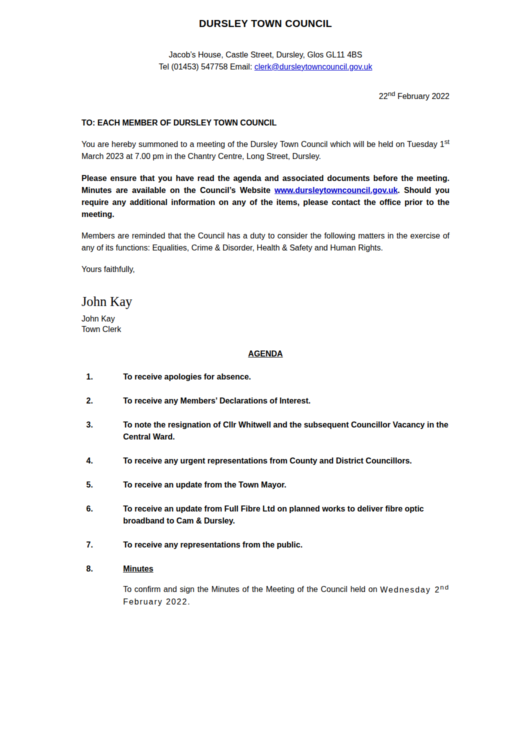DURSLEY TOWN COUNCIL
Jacob’s House, Castle Street, Dursley, Glos GL11 4BS
Tel (01453) 547758 Email: clerk@dursleytowncouncil.gov.uk
22nd February 2022
TO: EACH MEMBER OF DURSLEY TOWN COUNCIL
You are hereby summoned to a meeting of the Dursley Town Council which will be held on Tuesday 1st March 2023 at 7.00 pm in the Chantry Centre, Long Street, Dursley.
Please ensure that you have read the agenda and associated documents before the meeting. Minutes are available on the Council’s Website www.dursleytowncouncil.gov.uk. Should you require any additional information on any of the items, please contact the office prior to the meeting.
Members are reminded that the Council has a duty to consider the following matters in the exercise of any of its functions: Equalities, Crime & Disorder, Health & Safety and Human Rights.
Yours faithfully,
John Kay
John Kay
Town Clerk
AGENDA
To receive apologies for absence.
To receive any Members’ Declarations of Interest.
To note the resignation of Cllr Whitwell and the subsequent Councillor Vacancy in the Central Ward.
To receive any urgent representations from County and District Councillors.
To receive an update from the Town Mayor.
To receive an update from Full Fibre Ltd on planned works to deliver fibre optic broadband to Cam & Dursley.
To receive any representations from the public.
Minutes To confirm and sign the Minutes of the Meeting of the Council held on Wednesday 2nd February 2022.